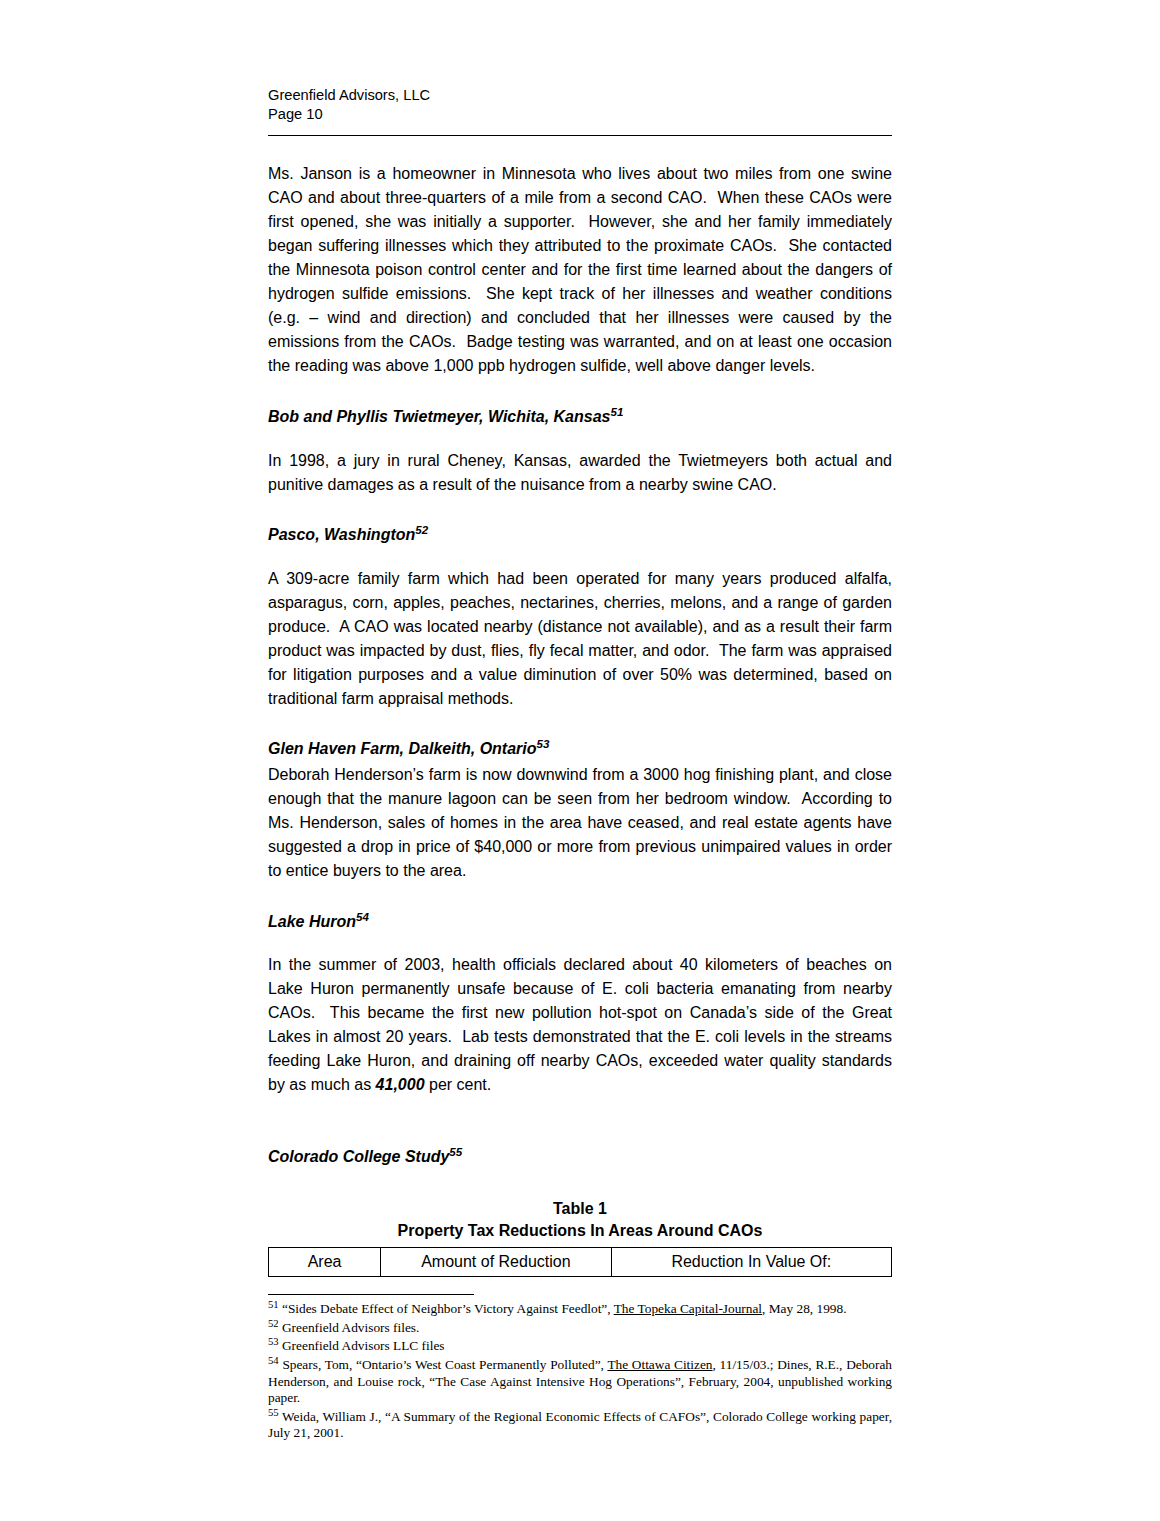Greenfield Advisors, LLC
Page 10
Ms. Janson is a homeowner in Minnesota who lives about two miles from one swine CAO and about three-quarters of a mile from a second CAO. When these CAOs were first opened, she was initially a supporter. However, she and her family immediately began suffering illnesses which they attributed to the proximate CAOs. She contacted the Minnesota poison control center and for the first time learned about the dangers of hydrogen sulfide emissions. She kept track of her illnesses and weather conditions (e.g. – wind and direction) and concluded that her illnesses were caused by the emissions from the CAOs. Badge testing was warranted, and on at least one occasion the reading was above 1,000 ppb hydrogen sulfide, well above danger levels.
Bob and Phyllis Twietmeyer, Wichita, Kansas51
In 1998, a jury in rural Cheney, Kansas, awarded the Twietmeyers both actual and punitive damages as a result of the nuisance from a nearby swine CAO.
Pasco, Washington52
A 309-acre family farm which had been operated for many years produced alfalfa, asparagus, corn, apples, peaches, nectarines, cherries, melons, and a range of garden produce. A CAO was located nearby (distance not available), and as a result their farm product was impacted by dust, flies, fly fecal matter, and odor. The farm was appraised for litigation purposes and a value diminution of over 50% was determined, based on traditional farm appraisal methods.
Glen Haven Farm, Dalkeith, Ontario53
Deborah Henderson’s farm is now downwind from a 3000 hog finishing plant, and close enough that the manure lagoon can be seen from her bedroom window. According to Ms. Henderson, sales of homes in the area have ceased, and real estate agents have suggested a drop in price of $40,000 or more from previous unimpaired values in order to entice buyers to the area.
Lake Huron54
In the summer of 2003, health officials declared about 40 kilometers of beaches on Lake Huron permanently unsafe because of E. coli bacteria emanating from nearby CAOs. This became the first new pollution hot-spot on Canada’s side of the Great Lakes in almost 20 years. Lab tests demonstrated that the E. coli levels in the streams feeding Lake Huron, and draining off nearby CAOs, exceeded water quality standards by as much as 41,000 per cent.
Colorado College Study55
Table 1
Property Tax Reductions In Areas Around CAOs
| Area | Amount of Reduction | Reduction In Value Of: |
51 “Sides Debate Effect of Neighbor’s Victory Against Feedlot”, The Topeka Capital-Journal, May 28, 1998.
52 Greenfield Advisors files.
53 Greenfield Advisors LLC files
54 Spears, Tom, “Ontario’s West Coast Permanently Polluted”, The Ottawa Citizen, 11/15/03.; Dines, R.E., Deborah Henderson, and Louise rock, “The Case Against Intensive Hog Operations”, February, 2004, unpublished working paper.
55 Weida, William J., “A Summary of the Regional Economic Effects of CAFOs”, Colorado College working paper, July 21, 2001.